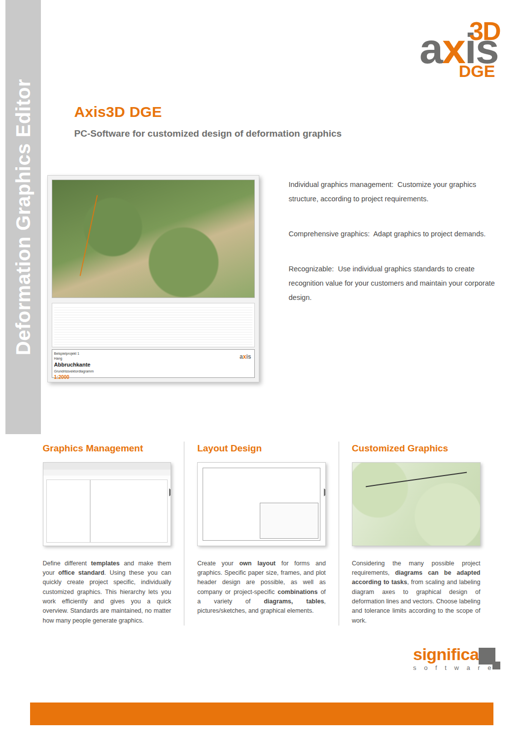Deformation Graphics Editor
axis3D
DGE
Axis3D DGE
PC-Software for customized design of deformation graphics
Beispielprojekt 1
Hang
Abbruchkante
Grundrissvektordiagramm
1:2000
axis
Individual graphics management: Customize your graphics structure, according to project requirements.
Comprehensive graphics: Adapt graphics to project demands.
Recognizable: Use individual graphics standards to create recognition value for your customers and maintain your corporate design.
Graphics Management
Define different templates and make them your office standard. Using these you can quickly create project specific, individually customized graphics. This hierarchy lets you work efficiently and gives you a quick overview. Standards are maintained, no matter how many people generate graphics.
Layout Design
Create your own layout for forms and graphics. Specific paper size, frames, and plot header design are possible, as well as company or project-specific combinations of a variety of diagrams, tables, pictures/sketches, and graphical elements.
Customized Graphics
Considering the many possible project requirements, diagrams can be adapted according to tasks, from scaling and labeling diagram axes to graphical design of deformation lines and vectors. Choose labeling and tolerance limits according to the scope of work.
significant
s o f t w a r e